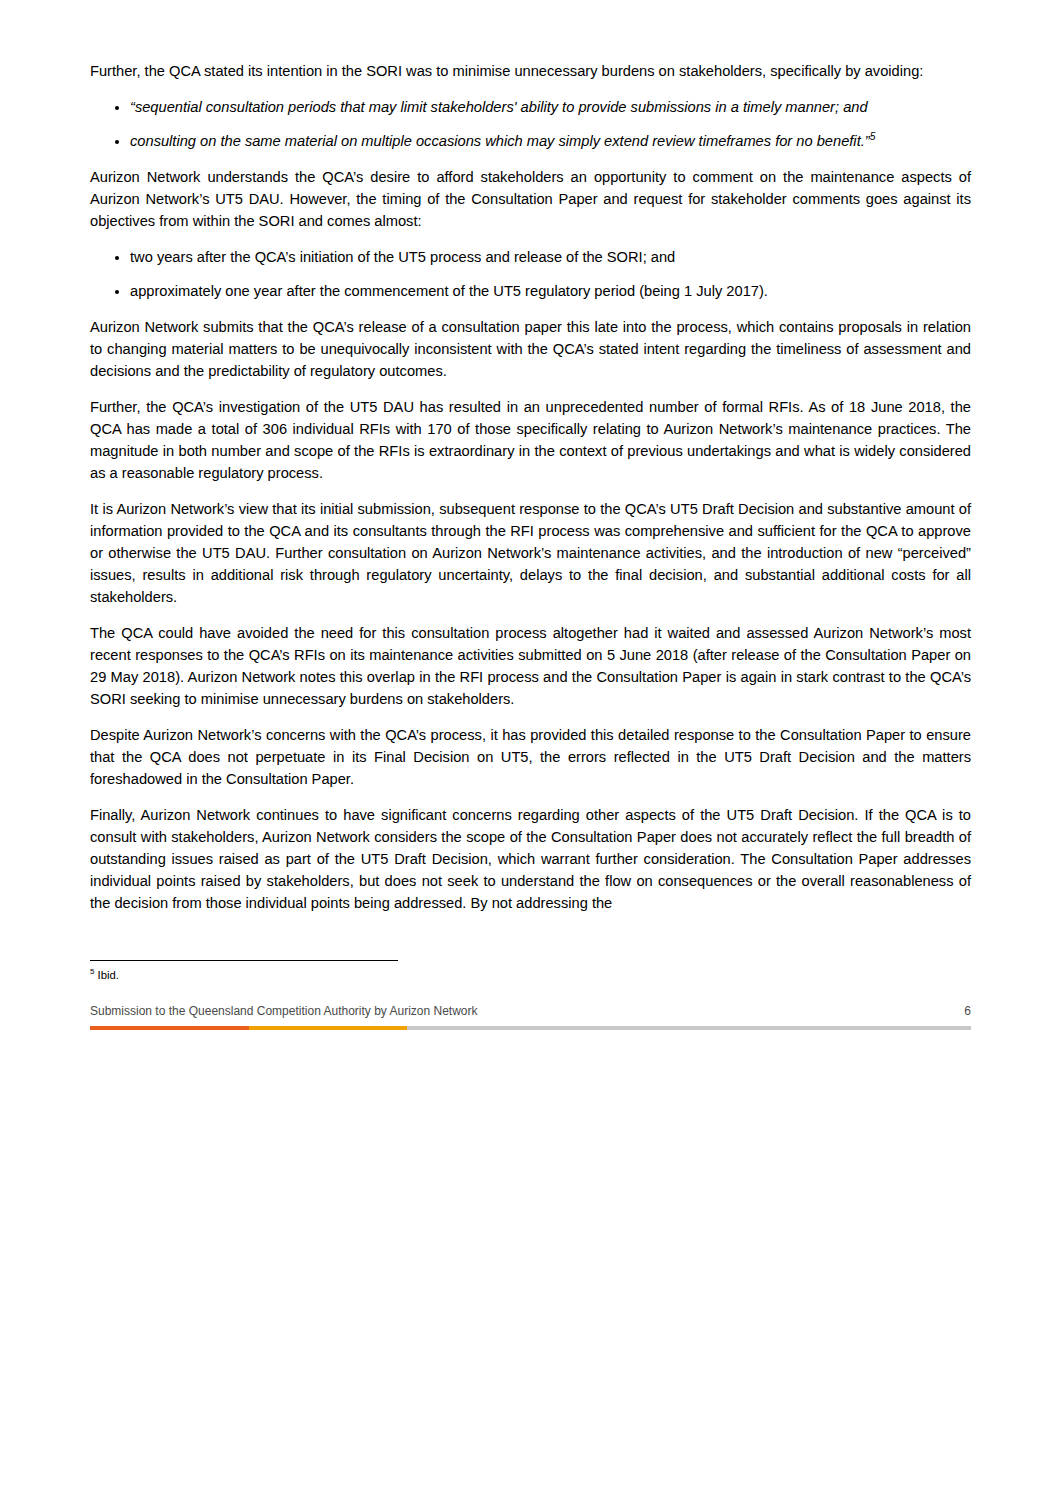Further, the QCA stated its intention in the SORI was to minimise unnecessary burdens on stakeholders, specifically by avoiding:
“sequential consultation periods that may limit stakeholders' ability to provide submissions in a timely manner; and
consulting on the same material on multiple occasions which may simply extend review timeframes for no benefit.”5
Aurizon Network understands the QCA’s desire to afford stakeholders an opportunity to comment on the maintenance aspects of Aurizon Network’s UT5 DAU. However, the timing of the Consultation Paper and request for stakeholder comments goes against its objectives from within the SORI and comes almost:
two years after the QCA’s initiation of the UT5 process and release of the SORI; and
approximately one year after the commencement of the UT5 regulatory period (being 1 July 2017).
Aurizon Network submits that the QCA’s release of a consultation paper this late into the process, which contains proposals in relation to changing material matters to be unequivocally inconsistent with the QCA’s stated intent regarding the timeliness of assessment and decisions and the predictability of regulatory outcomes.
Further, the QCA’s investigation of the UT5 DAU has resulted in an unprecedented number of formal RFIs. As of 18 June 2018, the QCA has made a total of 306 individual RFIs with 170 of those specifically relating to Aurizon Network’s maintenance practices. The magnitude in both number and scope of the RFIs is extraordinary in the context of previous undertakings and what is widely considered as a reasonable regulatory process.
It is Aurizon Network’s view that its initial submission, subsequent response to the QCA’s UT5 Draft Decision and substantive amount of information provided to the QCA and its consultants through the RFI process was comprehensive and sufficient for the QCA to approve or otherwise the UT5 DAU. Further consultation on Aurizon Network’s maintenance activities, and the introduction of new “perceived” issues, results in additional risk through regulatory uncertainty, delays to the final decision, and substantial additional costs for all stakeholders.
The QCA could have avoided the need for this consultation process altogether had it waited and assessed Aurizon Network’s most recent responses to the QCA’s RFIs on its maintenance activities submitted on 5 June 2018 (after release of the Consultation Paper on 29 May 2018). Aurizon Network notes this overlap in the RFI process and the Consultation Paper is again in stark contrast to the QCA’s SORI seeking to minimise unnecessary burdens on stakeholders.
Despite Aurizon Network’s concerns with the QCA’s process, it has provided this detailed response to the Consultation Paper to ensure that the QCA does not perpetuate in its Final Decision on UT5, the errors reflected in the UT5 Draft Decision and the matters foreshadowed in the Consultation Paper.
Finally, Aurizon Network continues to have significant concerns regarding other aspects of the UT5 Draft Decision. If the QCA is to consult with stakeholders, Aurizon Network considers the scope of the Consultation Paper does not accurately reflect the full breadth of outstanding issues raised as part of the UT5 Draft Decision, which warrant further consideration. The Consultation Paper addresses individual points raised by stakeholders, but does not seek to understand the flow on consequences or the overall reasonableness of the decision from those individual points being addressed. By not addressing the
5 Ibid.
Submission to the Queensland Competition Authority by Aurizon Network 6